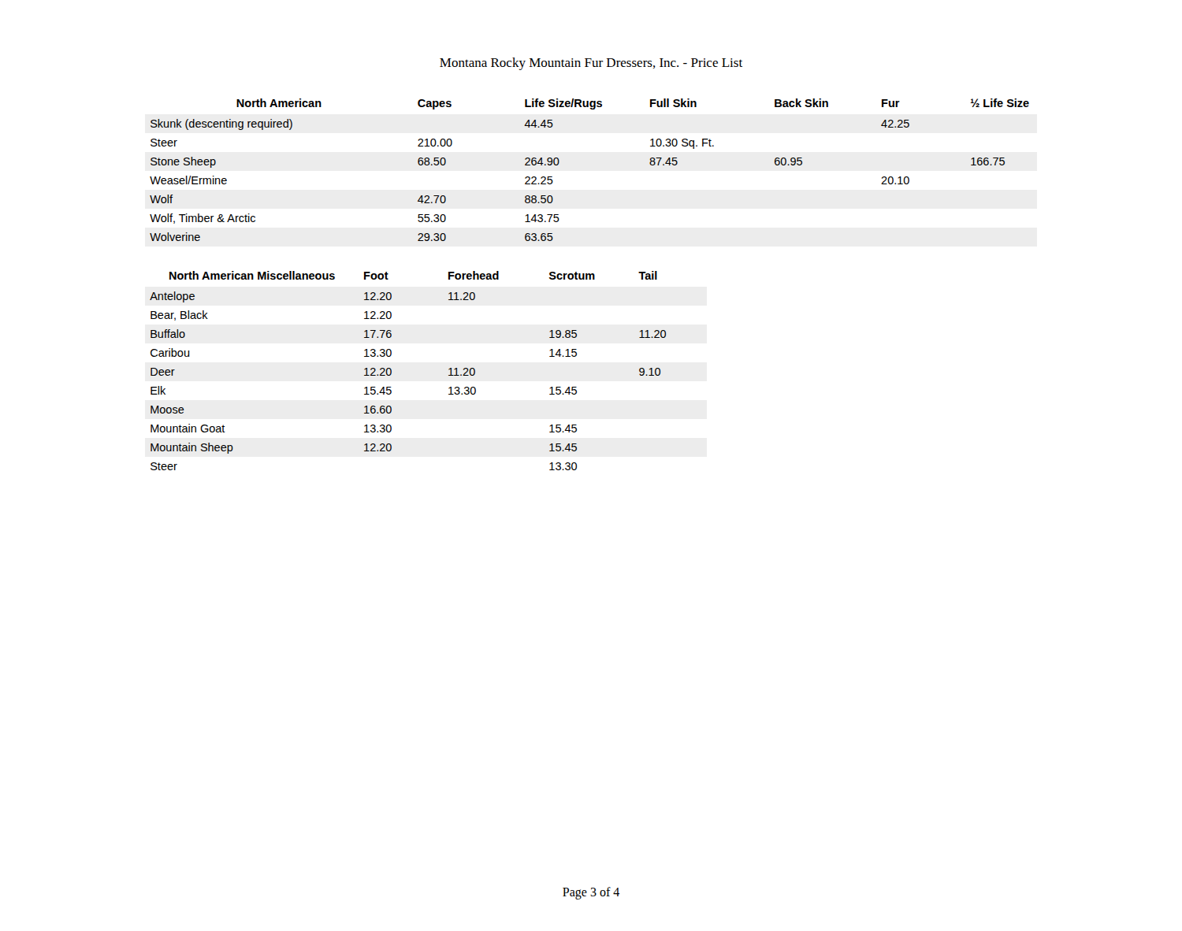Montana Rocky Mountain Fur Dressers, Inc. - Price List
| North American | Capes | Life Size/Rugs | Full Skin | Back Skin | Fur | ½ Life Size |
| --- | --- | --- | --- | --- | --- | --- |
| Skunk (descenting required) | | 44.45 | | | 42.25 | |
| Steer | 210.00 | | 10.30 Sq. Ft. | | | |
| Stone Sheep | 68.50 | 264.90 | 87.45 | 60.95 | | 166.75 |
| Weasel/Ermine | | 22.25 | | | 20.10 | |
| Wolf | 42.70 | 88.50 | | | | |
| Wolf, Timber & Arctic | 55.30 | 143.75 | | | | |
| Wolverine | 29.30 | 63.65 | | | | |
| North American Miscellaneous | Foot | Forehead | Scrotum | Tail |
| --- | --- | --- | --- | --- |
| Antelope | 12.20 | 11.20 | | |
| Bear, Black | 12.20 | | | |
| Buffalo | 17.76 | | 19.85 | 11.20 |
| Caribou | 13.30 | | 14.15 | |
| Deer | 12.20 | 11.20 | | 9.10 |
| Elk | 15.45 | 13.30 | 15.45 | |
| Moose | 16.60 | | | |
| Mountain Goat | 13.30 | | 15.45 | |
| Mountain Sheep | 12.20 | | 15.45 | |
| Steer | | | 13.30 | |
Page 3 of 4